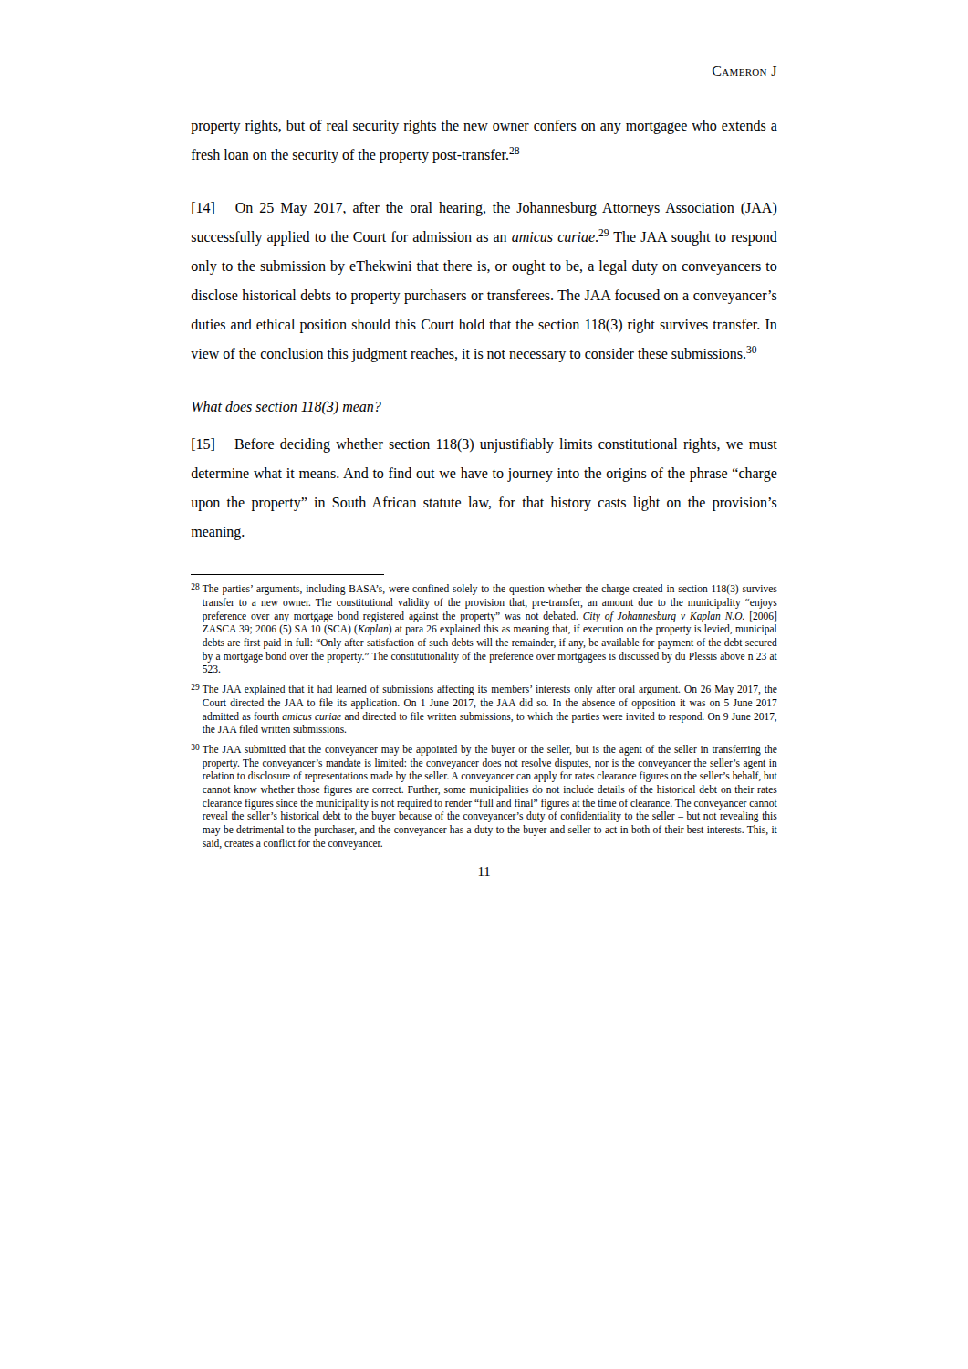Cameron J
property rights, but of real security rights the new owner confers on any mortgagee who extends a fresh loan on the security of the property post-transfer.28
[14] On 25 May 2017, after the oral hearing, the Johannesburg Attorneys Association (JAA) successfully applied to the Court for admission as an amicus curiae.29 The JAA sought to respond only to the submission by eThekwini that there is, or ought to be, a legal duty on conveyancers to disclose historical debts to property purchasers or transferees. The JAA focused on a conveyancer’s duties and ethical position should this Court hold that the section 118(3) right survives transfer. In view of the conclusion this judgment reaches, it is not necessary to consider these submissions.30
What does section 118(3) mean?
[15] Before deciding whether section 118(3) unjustifiably limits constitutional rights, we must determine what it means. And to find out we have to journey into the origins of the phrase “charge upon the property” in South African statute law, for that history casts light on the provision’s meaning.
28 The parties’ arguments, including BASA’s, were confined solely to the question whether the charge created in section 118(3) survives transfer to a new owner. The constitutional validity of the provision that, pre-transfer, an amount due to the municipality “enjoys preference over any mortgage bond registered against the property” was not debated. City of Johannesburg v Kaplan N.O. [2006] ZASCA 39; 2006 (5) SA 10 (SCA) (Kaplan) at para 26 explained this as meaning that, if execution on the property is levied, municipal debts are first paid in full: “Only after satisfaction of such debts will the remainder, if any, be available for payment of the debt secured by a mortgage bond over the property.” The constitutionality of the preference over mortgagees is discussed by du Plessis above n 23 at 523.
29 The JAA explained that it had learned of submissions affecting its members’ interests only after oral argument. On 26 May 2017, the Court directed the JAA to file its application. On 1 June 2017, the JAA did so. In the absence of opposition it was on 5 June 2017 admitted as fourth amicus curiae and directed to file written submissions, to which the parties were invited to respond. On 9 June 2017, the JAA filed written submissions.
30 The JAA submitted that the conveyancer may be appointed by the buyer or the seller, but is the agent of the seller in transferring the property. The conveyancer’s mandate is limited: the conveyancer does not resolve disputes, nor is the conveyancer the seller’s agent in relation to disclosure of representations made by the seller. A conveyancer can apply for rates clearance figures on the seller’s behalf, but cannot know whether those figures are correct. Further, some municipalities do not include details of the historical debt on their rates clearance figures since the municipality is not required to render “full and final” figures at the time of clearance. The conveyancer cannot reveal the seller’s historical debt to the buyer because of the conveyancer’s duty of confidentiality to the seller – but not revealing this may be detrimental to the purchaser, and the conveyancer has a duty to the buyer and seller to act in both of their best interests. This, it said, creates a conflict for the conveyancer.
11